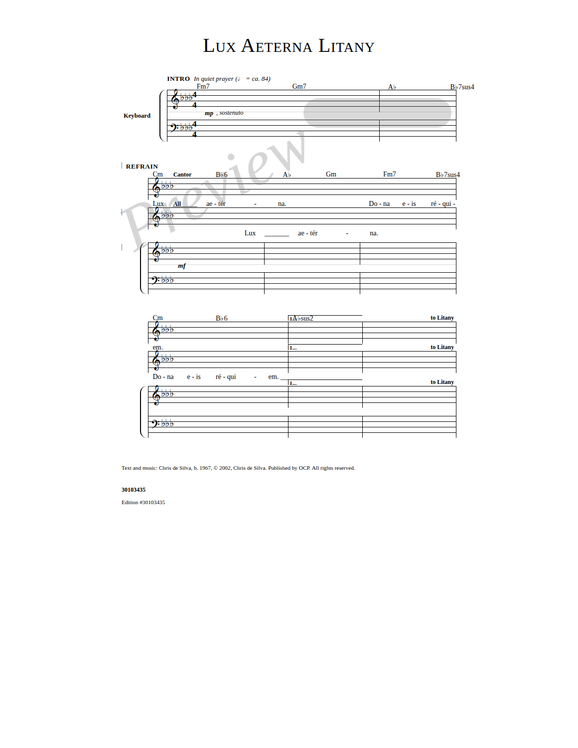Lux Aeterna Litany
INTRO In quiet prayer (♩ = ca. 84)
Fm7 Gm7 A♭ B♭7sus4
Keyboard
𝄞 ♭♭♭ 44 mp , sostenuto
𝄢 ♭♭♭ 44
𝄀 REFRAIN
Cm B♭6 A♭ Gm Fm7 B♭7sus4
𝄞 ♭♭♭ Cantor
Lux _______ ae - tér - na. Do - na e - is ré - qui -
𝄀
𝄞 ♭♭♭ All
Lux _______ ae - tér - na.
𝄀
𝄞 ♭♭♭ mf
𝄢 ♭♭♭
Cm B♭6 A♭sus2
𝄞 ♭♭♭
1...
to Litany
em.
𝄞 ♭♭♭
1...
to Litany
Do - na e - is ré - qui - em. _______________________
𝄞 ♭♭♭
1...
to Litany
𝄢 ♭♭♭
Text and music: Chris de Silva, b. 1967, © 2002, Chris de Silva. Published by OCP. All rights reserved.
30103435
Edition #30103435
Preview